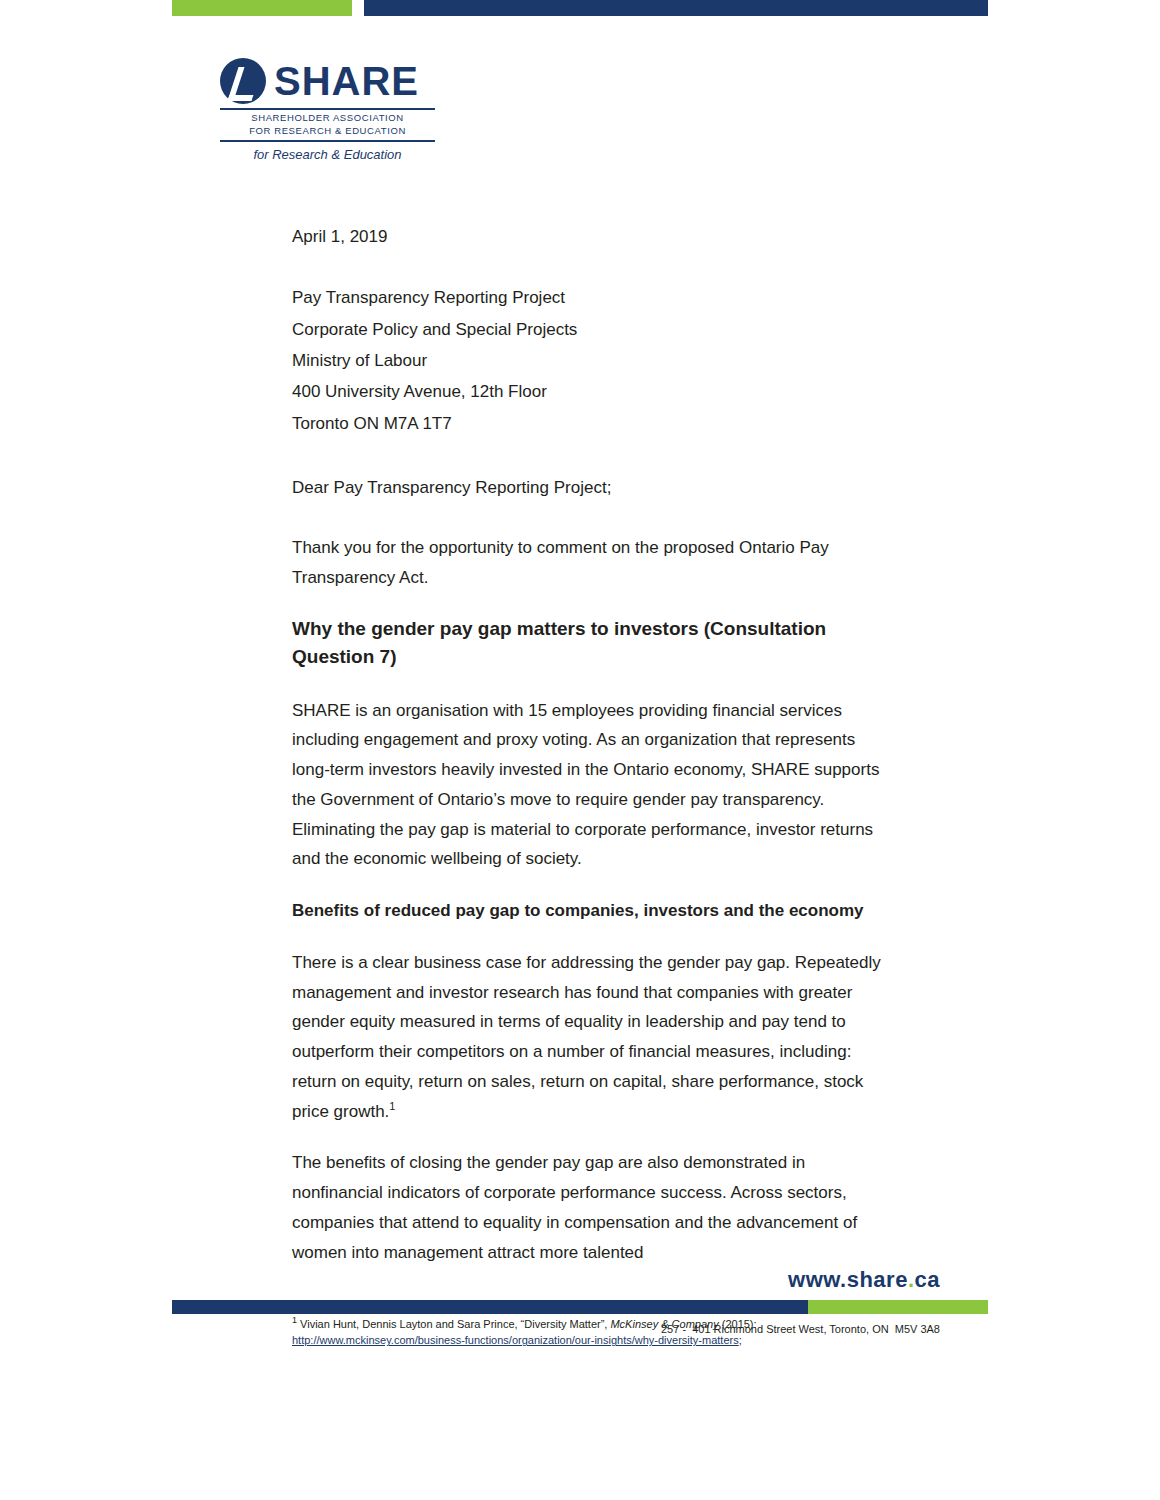SHARE
Shareholder Association
for Research & Education
for Research & Education
April 1, 2019
Pay Transparency Reporting Project
Corporate Policy and Special Projects
Ministry of Labour
400 University Avenue, 12th Floor
Toronto ON M7A 1T7
Dear Pay Transparency Reporting Project;
Thank you for the opportunity to comment on the proposed Ontario Pay Transparency Act.
Why the gender pay gap matters to investors (Consultation Question 7)
SHARE is an organisation with 15 employees providing financial services including engagement and proxy voting. As an organization that represents long-term investors heavily invested in the Ontario economy, SHARE supports the Government of Ontario’s move to require gender pay transparency. Eliminating the pay gap is material to corporate performance, investor returns and the economic wellbeing of society.
Benefits of reduced pay gap to companies, investors and the economy
There is a clear business case for addressing the gender pay gap. Repeatedly management and investor research has found that companies with greater gender equity measured in terms of equality in leadership and pay tend to outperform their competitors on a number of financial measures, including: return on equity, return on sales, return on capital, share performance, stock price growth.1
The benefits of closing the gender pay gap are also demonstrated in nonfinancial indicators of corporate performance success. Across sectors, companies that attend to equality in compensation and the advancement of women into management attract more talented
1 Vivian Hunt, Dennis Layton and Sara Prince, “Diversity Matter”, McKinsey & Company (2015):
http://www.mckinsey.com/business-functions/organization/our-insights/why-diversity-matters;
www.share. ca
257 - 401 Richmond Street West, Toronto, ON M5V 3A8